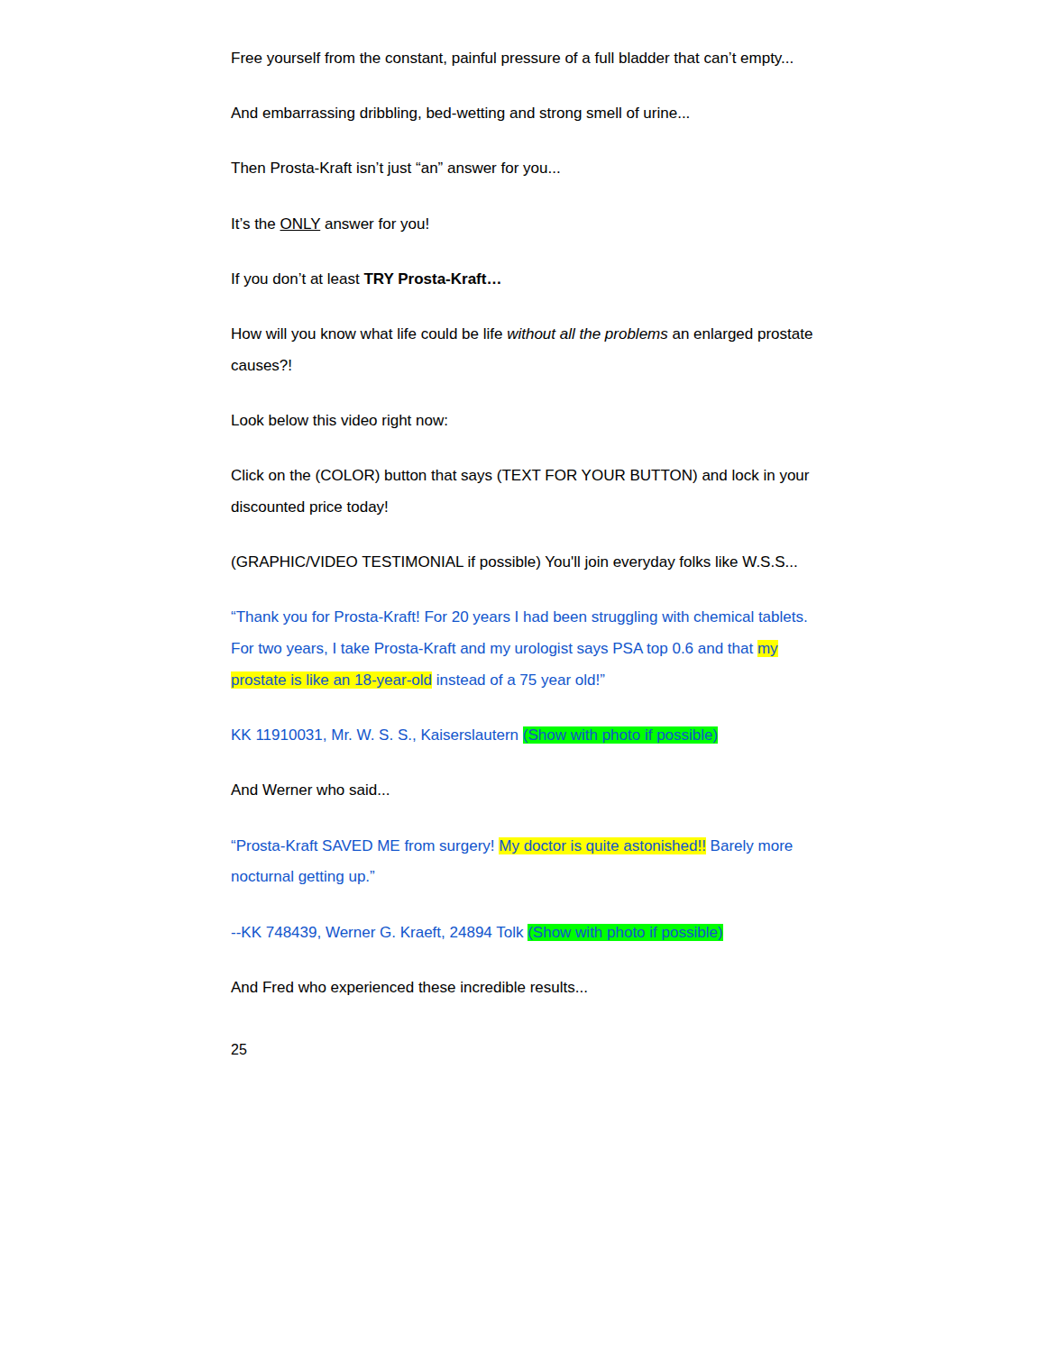Free yourself from the constant, painful pressure of a full bladder that can’t empty...
And embarrassing dribbling, bed-wetting and strong smell of urine...
Then Prosta-Kraft isn’t just “an” answer for you...
It’s the ONLY answer for you!
If you don’t at least TRY Prosta-Kraft…
How will you know what life could be life without all the problems an enlarged prostate causes?!
Look below this video right now:
Click on the (COLOR) button that says (TEXT FOR YOUR BUTTON) and lock in your discounted price today!
(GRAPHIC/VIDEO TESTIMONIAL if possible) You'll join everyday folks like W.S.S...
“Thank you for Prosta-Kraft! For 20 years I had been struggling with chemical tablets. For two years, I take Prosta-Kraft and my urologist says PSA top 0.6 and that my prostate is like an 18-year-old instead of a 75 year old!”
KK 11910031, Mr. W. S. S., Kaiserslautern (Show with photo if possible)
And Werner who said...
“Prosta-Kraft SAVED ME from surgery! My doctor is quite astonished!! Barely more nocturnal getting up.”
--KK 748439, Werner G. Kraeft, 24894 Tolk (Show with photo if possible)
And Fred who experienced these incredible results...
25